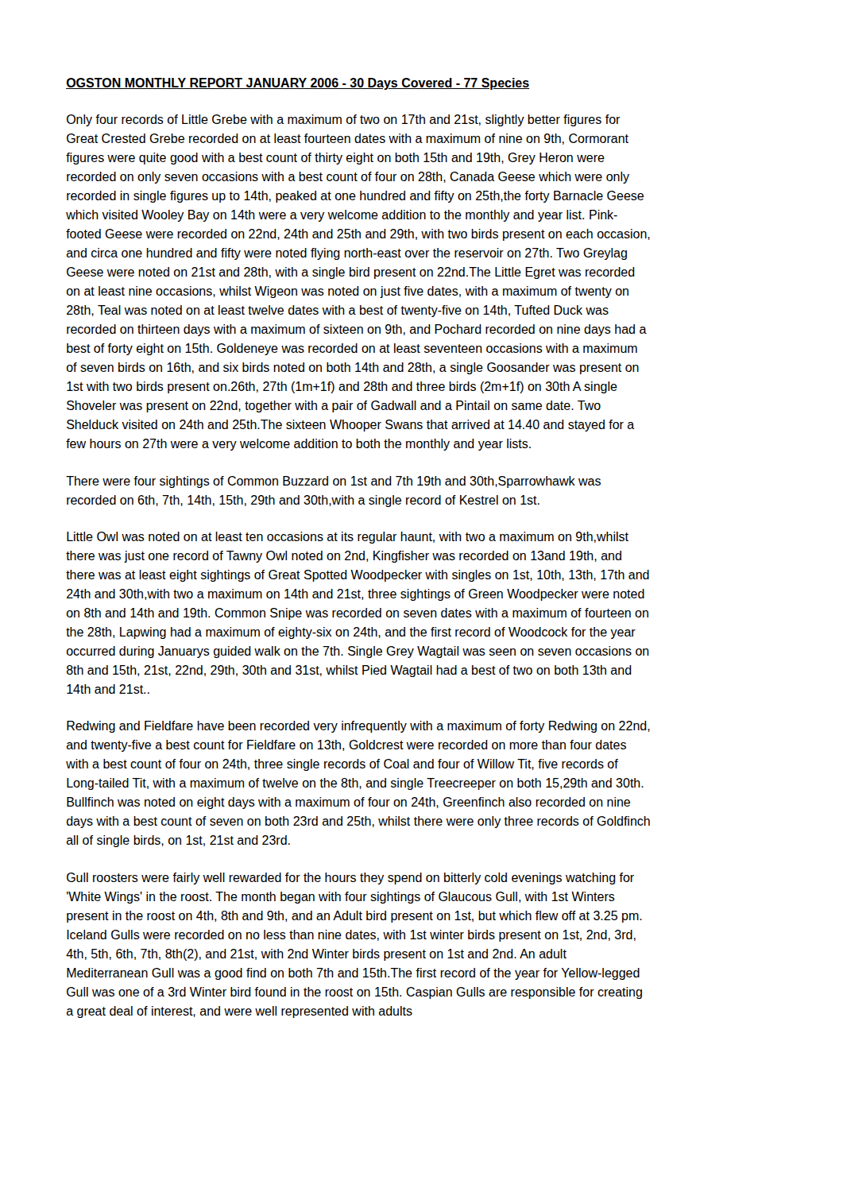OGSTON MONTHLY REPORT JANUARY 2006 - 30 Days Covered - 77 Species
Only four records of Little Grebe with a maximum of two on 17th and 21st, slightly better figures for Great Crested Grebe recorded on at least fourteen dates with a maximum of nine on 9th, Cormorant figures were quite good with a best count of thirty eight on both 15th and 19th, Grey Heron were recorded on only seven occasions with a best count of four on 28th, Canada Geese which were only recorded in single figures up to 14th, peaked at one hundred and fifty on 25th,the forty Barnacle Geese which visited Wooley Bay on 14th were a very welcome addition to the monthly and year list. Pink-footed Geese were recorded on 22nd, 24th and 25th and 29th, with two birds present on each occasion, and circa one hundred and fifty were noted flying north-east over the reservoir on 27th. Two Greylag Geese were noted on 21st and 28th, with a single bird present on 22nd.The Little Egret was recorded on at least nine occasions, whilst Wigeon was noted on just five dates, with a maximum of twenty on 28th, Teal was noted on at least twelve dates with a best of twenty-five on 14th, Tufted Duck was recorded on thirteen days with a maximum of sixteen on 9th, and Pochard recorded on nine days had a best of forty eight on 15th. Goldeneye was recorded on at least seventeen occasions with a maximum of seven birds on 16th, and six birds noted on both 14th and 28th, a single Goosander was present on 1st with two birds present on.26th, 27th (1m+1f) and 28th and three birds (2m+1f) on 30th A single Shoveler was present on 22nd, together with a pair of Gadwall and a Pintail on same date. Two Shelduck visited on 24th and 25th.The sixteen Whooper Swans that arrived at 14.40 and stayed for a few hours on 27th were a very welcome addition to both the monthly and year lists.
There were four sightings of Common Buzzard on 1st and 7th 19th and 30th,Sparrowhawk was recorded on 6th, 7th, 14th, 15th, 29th and 30th,with a single record of Kestrel on 1st.
Little Owl was noted on at least ten occasions at its regular haunt, with two a maximum on 9th,whilst there was just one record of Tawny Owl noted on 2nd, Kingfisher was recorded on 13and 19th, and there was at least eight sightings of Great Spotted Woodpecker with singles on 1st, 10th, 13th, 17th and 24th and 30th,with two a maximum on 14th and 21st, three sightings of Green Woodpecker were noted on 8th and 14th and 19th. Common Snipe was recorded on seven dates with a maximum of fourteen on the 28th, Lapwing had a maximum of eighty-six on 24th, and the first record of Woodcock for the year occurred during Januarys guided walk on the 7th. Single Grey Wagtail was seen on seven occasions on 8th and 15th, 21st, 22nd, 29th, 30th and 31st, whilst Pied Wagtail had a best of two on both 13th and 14th and 21st..
Redwing and Fieldfare have been recorded very infrequently with a maximum of forty Redwing on 22nd, and twenty-five a best count for Fieldfare on 13th, Goldcrest were recorded on more than four dates with a best count of four on 24th, three single records of Coal and four of Willow Tit, five records of Long-tailed Tit, with a maximum of twelve on the 8th, and single Treecreeper on both 15,29th and 30th. Bullfinch was noted on eight days with a maximum of four on 24th, Greenfinch also recorded on nine days with a best count of seven on both 23rd and 25th, whilst there were only three records of Goldfinch all of single birds, on 1st, 21st and 23rd.
Gull roosters were fairly well rewarded for the hours they spend on bitterly cold evenings watching for 'White Wings' in the roost. The month began with four sightings of Glaucous Gull, with 1st Winters present in the roost on 4th, 8th and 9th, and an Adult bird present on 1st, but which flew off at 3.25 pm. Iceland Gulls were recorded on no less than nine dates, with 1st winter birds present on 1st, 2nd, 3rd, 4th, 5th, 6th, 7th, 8th(2), and 21st, with 2nd Winter birds present on 1st and 2nd. An adult Mediterranean Gull was a good find on both 7th and 15th.The first record of the year for Yellow-legged Gull was one of a 3rd Winter bird found in the roost on 15th. Caspian Gulls are responsible for creating a great deal of interest, and were well represented with adults